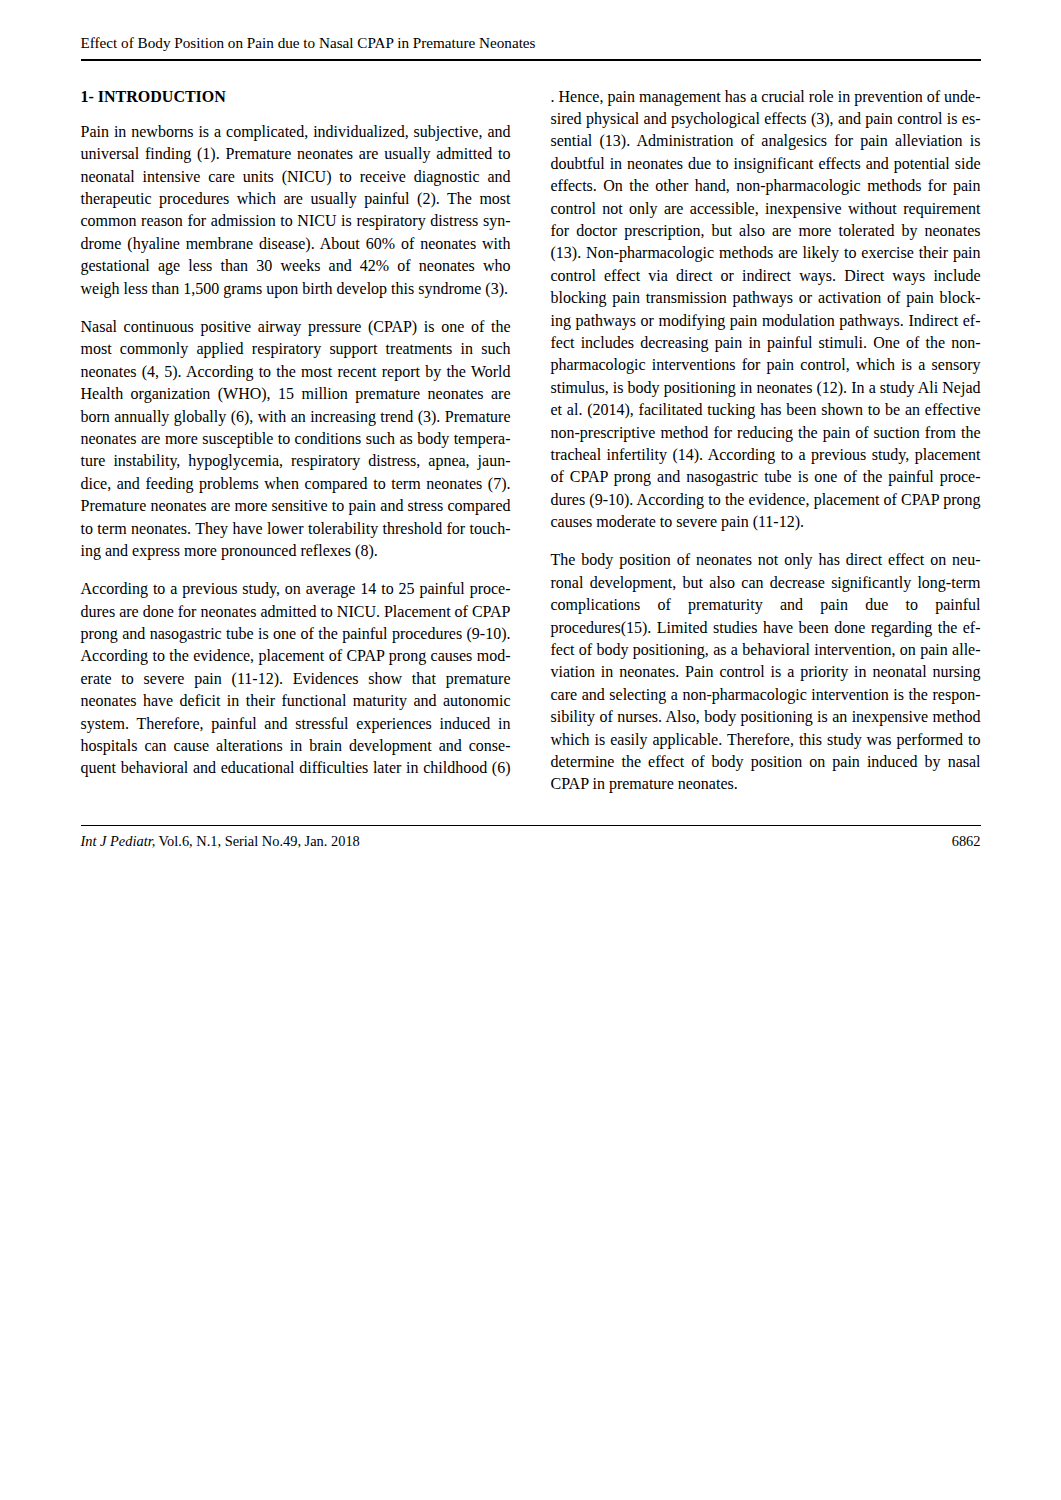Effect of Body Position on Pain due to Nasal CPAP in Premature Neonates
1- INTRODUCTION
Pain in newborns is a complicated, individualized, subjective, and universal finding (1). Premature neonates are usually admitted to neonatal intensive care units (NICU) to receive diagnostic and therapeutic procedures which are usually painful (2). The most common reason for admission to NICU is respiratory distress syndrome (hyaline membrane disease). About 60% of neonates with gestational age less than 30 weeks and 42% of neonates who weigh less than 1,500 grams upon birth develop this syndrome (3).
Nasal continuous positive airway pressure (CPAP) is one of the most commonly applied respiratory support treatments in such neonates (4, 5). According to the most recent report by the World Health organization (WHO), 15 million premature neonates are born annually globally (6), with an increasing trend (3). Premature neonates are more susceptible to conditions such as body temperature instability, hypoglycemia, respiratory distress, apnea, jaundice, and feeding problems when compared to term neonates (7). Premature neonates are more sensitive to pain and stress compared to term neonates. They have lower tolerability threshold for touching and express more pronounced reflexes (8).
According to a previous study, on average 14 to 25 painful procedures are done for neonates admitted to NICU. Placement of CPAP prong and nasogastric tube is one of the painful procedures (9-10). According to the evidence, placement of CPAP prong causes moderate to severe pain (11-12). Evidences show that premature neonates have deficit in their functional maturity and autonomic system. Therefore, painful and stressful experiences induced in hospitals can cause alterations in brain development and consequent behavioral and educational difficulties later in childhood (6) . Hence, pain management has a crucial role in prevention of undesired physical and psychological effects (3), and pain control is essential (13). Administration of analgesics for pain alleviation is doubtful in neonates due to insignificant effects and potential side effects. On the other hand, non-pharmacologic methods for pain control not only are accessible, inexpensive without requirement for doctor prescription, but also are more tolerated by neonates (13). Non-pharmacologic methods are likely to exercise their pain control effect via direct or indirect ways. Direct ways include blocking pain transmission pathways or activation of pain blocking pathways or modifying pain modulation pathways. Indirect effect includes decreasing pain in painful stimuli. One of the non-pharmacologic interventions for pain control, which is a sensory stimulus, is body positioning in neonates (12). In a study Ali Nejad et al. (2014), facilitated tucking has been shown to be an effective non-prescriptive method for reducing the pain of suction from the tracheal infertility (14). According to a previous study, placement of CPAP prong and nasogastric tube is one of the painful procedures (9-10). According to the evidence, placement of CPAP prong causes moderate to severe pain (11-12).
The body position of neonates not only has direct effect on neuronal development, but also can decrease significantly long-term complications of prematurity and pain due to painful procedures(15). Limited studies have been done regarding the effect of body positioning, as a behavioral intervention, on pain alleviation in neonates. Pain control is a priority in neonatal nursing care and selecting a non-pharmacologic intervention is the responsibility of nurses. Also, body positioning is an inexpensive method which is easily applicable. Therefore, this study was performed to determine the effect of body position on pain induced by nasal CPAP in premature neonates.
Int J Pediatr, Vol.6, N.1, Serial No.49, Jan. 2018 6862